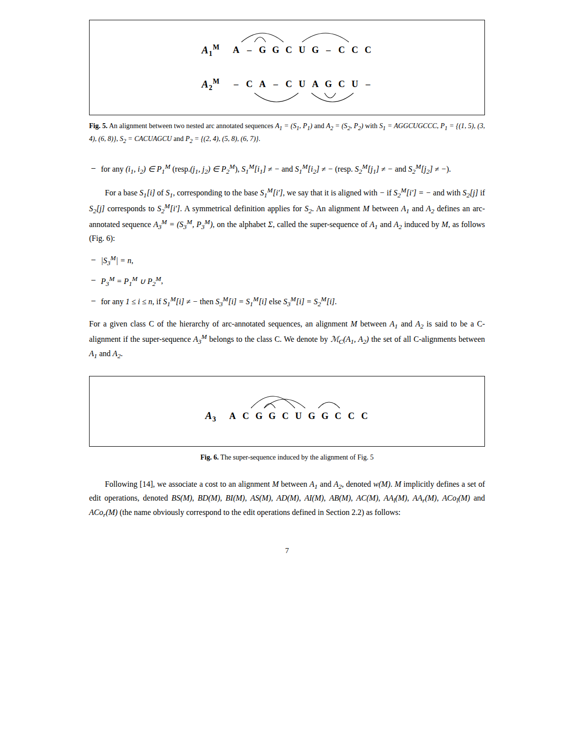A1M A–GGCUG–CCC
A2M –CA–CUAGCU–
Fig. 5. An alignment between two nested arc annotated sequences A1 = (S1, P1) and A2 = (S2, P2) with S1 = AGGCUGCCC, P1 = {(1, 5), (3, 4), (6, 8)}, S2 = CACUAGCU and P2 = {(2, 4), (5, 8), (6, 7)}.
for any (i1, i2) ∈ P1M (resp.(j1, j2) ∈ P2M), S1M[i1] ≠ − and S1M[i2] ≠ − (resp. S2M[j1] ≠ − and S2M[j2] ≠ −).
For a base S1[i] of S1, corresponding to the base S1M[i′], we say that it is aligned with − if S2M[i′] = − and with S2[j] if S2[j] corresponds to S2M[i′]. A symmetrical definition applies for S2. An alignment M between A1 and A2 defines an arc-annotated sequence A3M = (S3M, P3M), on the alphabet Σ, called the super-sequence of A1 and A2 induced by M, as follows (Fig. 6):
|S3M| = n,
P3M = P1M ∪ P2M,
for any 1 ≤ i ≤ n, if S1M[i] ≠ − then S3M[i] = S1M[i] else S3M[i] = S2M[i].
For a given class C of the hierarchy of arc-annotated sequences, an alignment M between A1 and A2 is said to be a C-alignment if the super-sequence A3M belongs to the class C. We denote by ℳC(A1, A2) the set of all C-alignments between A1 and A2.
A3 ACGGCUGGCCC
Fig. 6. The super-sequence induced by the alignment of Fig. 5
Following [14], we associate a cost to an alignment M between A1 and A2, denoted w(M). M implicitly defines a set of edit operations, denoted BS(M), BD(M), BI(M), AS(M), AD(M), AI(M), AB(M), AC(M), AAl(M), AAr(M), ACol(M) and ACor(M) (the name obviously correspond to the edit operations defined in Section 2.2) as follows:
7